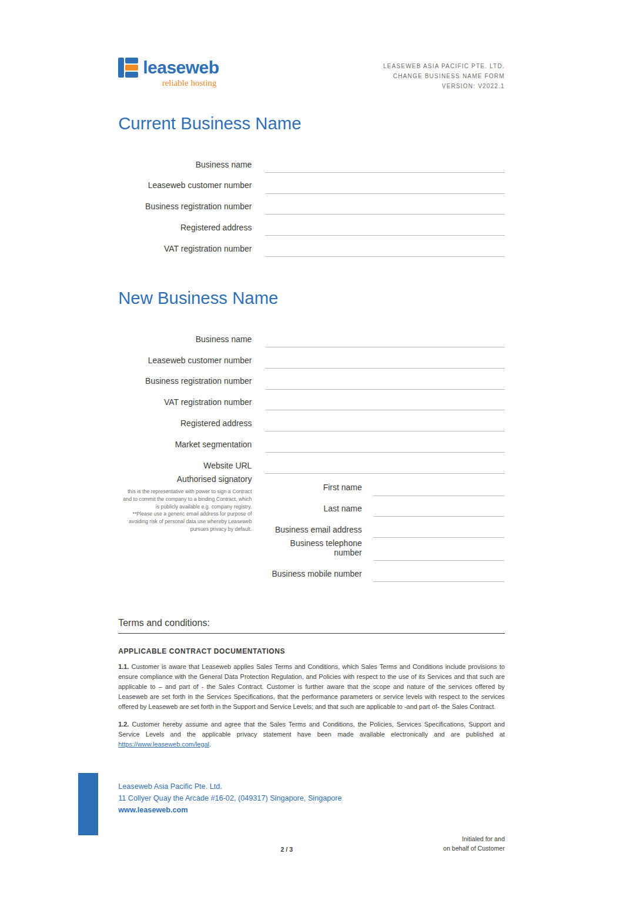leaseweb
reliable hosting
Leaseweb Asia Pacific Pte. Ltd.
Change Business Name Form
Version: V2022.1
Current Business Name
| Business name | |
| Leaseweb customer number | |
| Business registration number | |
| Registered address | |
| VAT registration number | |
New Business Name
| Business name | |
| Leaseweb customer number | |
| Business registration number | |
| VAT registration number | |
| Registered address | |
| Market segmentation | |
| Website URL | |
| Authorised signatory this is the representative with power to sign a Contract and to commit the company to a binding Contract, which is publicly available e.g. company registry. **Please use a generic email address for purpose of avoiding risk of personal data use whereby Leaseweb pursues privacy by default. | / First name / / / Last name / / / Business email address / / / Business telephone number / / / Business mobile number / / |
Terms and conditions:
Applicable contract documentations
1.1. Customer is aware that Leaseweb applies Sales Terms and Conditions, which Sales Terms and Conditions include provisions to ensure compliance with the General Data Protection Regulation, and Policies with respect to the use of its Services and that such are applicable to – and part of - the Sales Contract. Customer is further aware that the scope and nature of the services offered by Leaseweb are set forth in the Services Specifications, that the performance parameters or service levels with respect to the services offered by Leaseweb are set forth in the Support and Service Levels; and that such are applicable to -and part of- the Sales Contract.
1.2. Customer hereby assume and agree that the Sales Terms and Conditions, the Policies, Services Specifications, Support and Service Levels and the applicable privacy statement have been made available electronically and are published at https://www.leaseweb.com/legal.
Leaseweb Asia Pacific Pte. Ltd.
11 Collyer Quay the Arcade #16-02, (049317) Singapore, Singapore
www.leaseweb.com
2 / 3
Initialed for and
on behalf of Customer